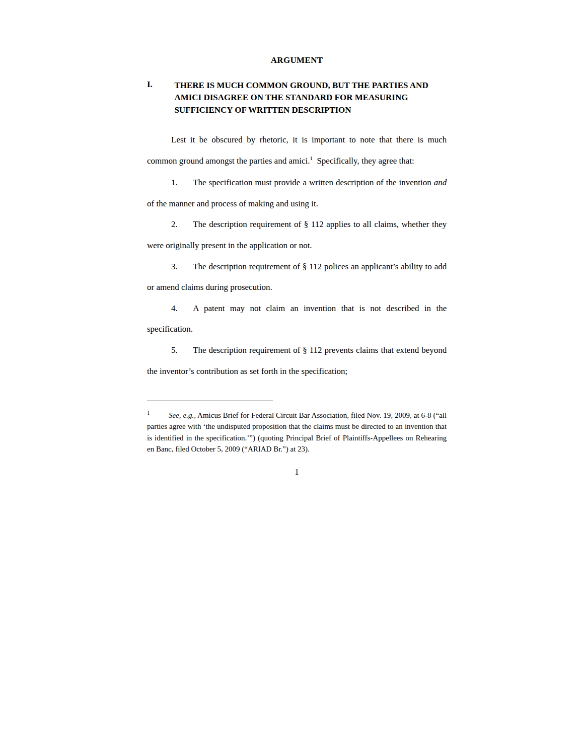ARGUMENT
I.
THERE IS MUCH COMMON GROUND, BUT THE PARTIES AND AMICI DISAGREE ON THE STANDARD FOR MEASURING SUFFICIENCY OF WRITTEN DESCRIPTION
Lest it be obscured by rhetoric, it is important to note that there is much common ground amongst the parties and amici.1 Specifically, they agree that:
1. The specification must provide a written description of the invention and of the manner and process of making and using it.
2. The description requirement of § 112 applies to all claims, whether they were originally present in the application or not.
3. The description requirement of § 112 polices an applicant’s ability to add or amend claims during prosecution.
4. A patent may not claim an invention that is not described in the specification.
5. The description requirement of § 112 prevents claims that extend beyond the inventor’s contribution as set forth in the specification;
1 See, e.g., Amicus Brief for Federal Circuit Bar Association, filed Nov. 19, 2009, at 6-8 (“all parties agree with ‘the undisputed proposition that the claims must be directed to an invention that is identified in the specification.’”) (quoting Principal Brief of Plaintiffs-Appellees on Rehearing en Banc, filed October 5, 2009 (“ARIAD Br.”) at 23).
1